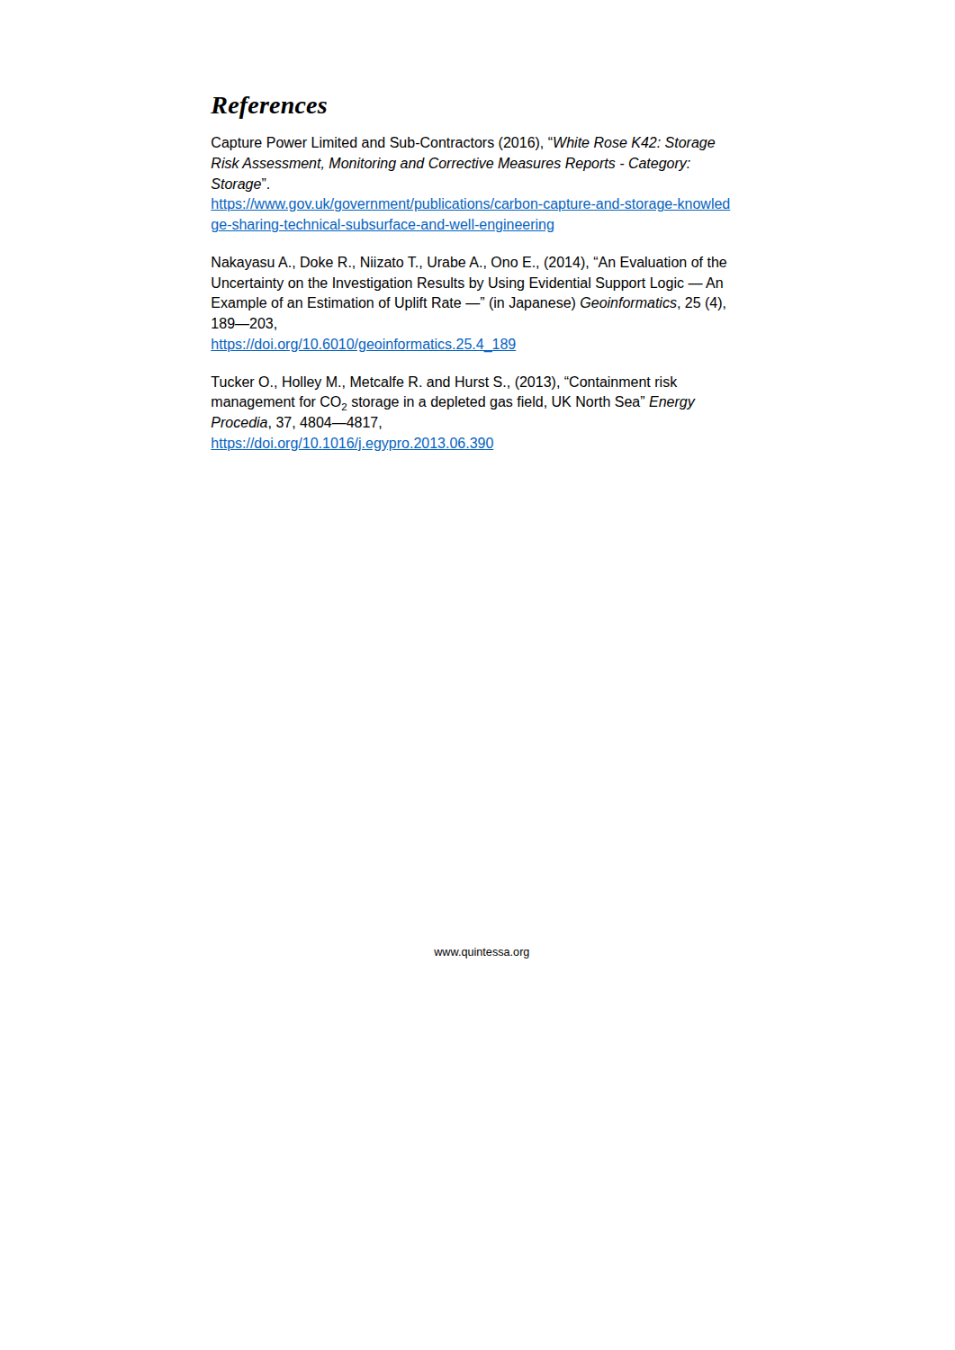References
Capture Power Limited and Sub-Contractors (2016), “White Rose K42: Storage Risk Assessment, Monitoring and Corrective Measures Reports - Category: Storage”.
https://www.gov.uk/government/publications/carbon-capture-and-storage-knowledge-sharing-technical-subsurface-and-well-engineering
Nakayasu A., Doke R., Niizato T., Urabe A., Ono E., (2014), “An Evaluation of the Uncertainty on the Investigation Results by Using Evidential Support Logic — An Example of an Estimation of Uplift Rate —” (in Japanese) Geoinformatics, 25 (4), 189—203,
https://doi.org/10.6010/geoinformatics.25.4_189
Tucker O., Holley M., Metcalfe R. and Hurst S., (2013), “Containment risk management for CO2 storage in a depleted gas field, UK North Sea” Energy Procedia, 37, 4804—4817,
https://doi.org/10.1016/j.egypro.2013.06.390
www.quintessa.org